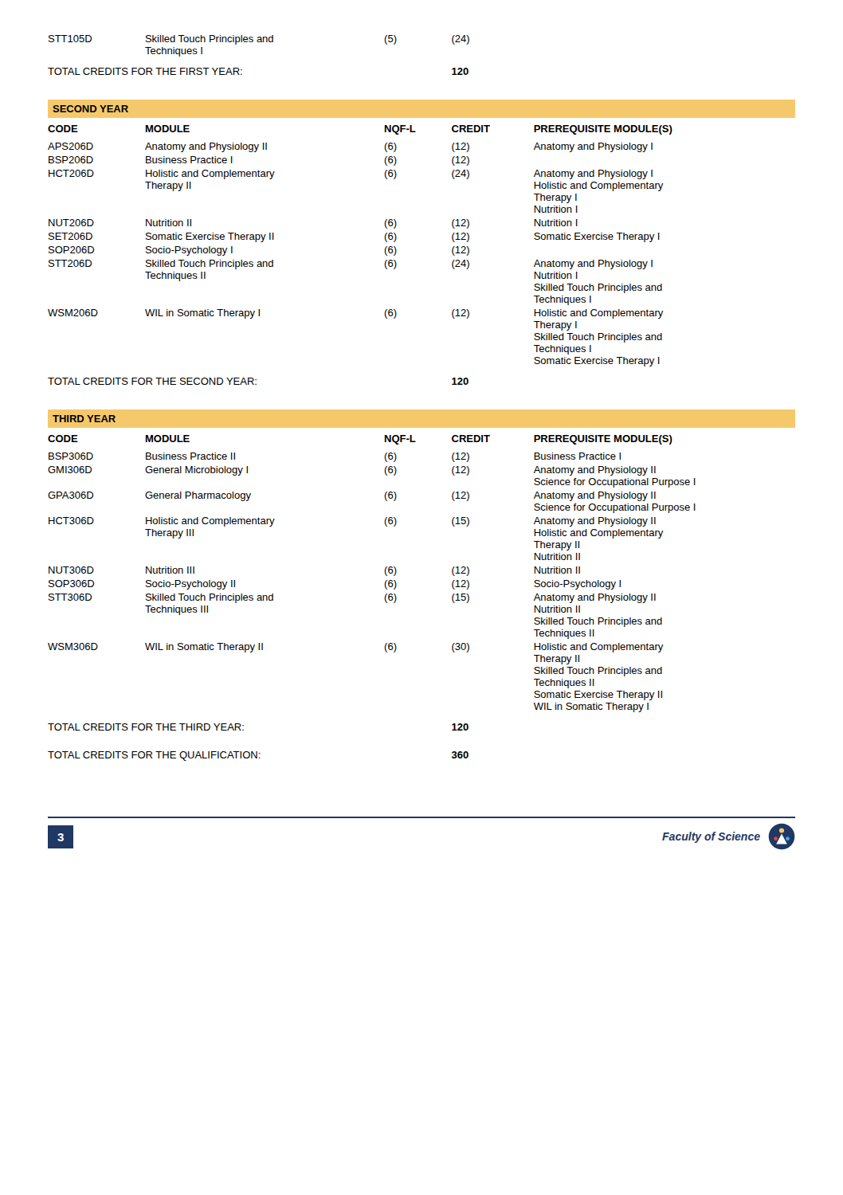| STT105D | Skilled Touch Principles and Techniques I | (5) | (24) | |
| TOTAL CREDITS FOR THE FIRST YEAR: | 120 | |
SECOND YEAR
| CODE | MODULE | NQF-L | CREDIT | PREREQUISITE MODULE(S) |
| APS206D | Anatomy and Physiology II | (6) | (12) | Anatomy and Physiology I |
| BSP206D | Business Practice I | (6) | (12) | |
| HCT206D | Holistic and Complementary Therapy II | (6) | (24) | Anatomy and Physiology I Holistic and Complementary Therapy I Nutrition I |
| NUT206D | Nutrition II | (6) | (12) | Nutrition I |
| SET206D | Somatic Exercise Therapy II | (6) | (12) | Somatic Exercise Therapy I |
| SOP206D | Socio-Psychology I | (6) | (12) | |
| STT206D | Skilled Touch Principles and Techniques II | (6) | (24) | Anatomy and Physiology I Nutrition I Skilled Touch Principles and Techniques I |
| WSM206D | WIL in Somatic Therapy I | (6) | (12) | Holistic and Complementary Therapy I Skilled Touch Principles and Techniques I Somatic Exercise Therapy I |
| TOTAL CREDITS FOR THE SECOND YEAR: | 120 | |
THIRD YEAR
| CODE | MODULE | NQF-L | CREDIT | PREREQUISITE MODULE(S) |
| BSP306D | Business Practice II | (6) | (12) | Business Practice I |
| GMI306D | General Microbiology I | (6) | (12) | Anatomy and Physiology II Science for Occupational Purpose I |
| GPA306D | General Pharmacology | (6) | (12) | Anatomy and Physiology II Science for Occupational Purpose I |
| HCT306D | Holistic and Complementary Therapy III | (6) | (15) | Anatomy and Physiology II Holistic and Complementary Therapy II Nutrition II |
| NUT306D | Nutrition III | (6) | (12) | Nutrition II |
| SOP306D | Socio-Psychology II | (6) | (12) | Socio-Psychology I |
| STT306D | Skilled Touch Principles and Techniques III | (6) | (15) | Anatomy and Physiology II Nutrition II Skilled Touch Principles and Techniques II |
| WSM306D | WIL in Somatic Therapy II | (6) | (30) | Holistic and Complementary Therapy II Skilled Touch Principles and Techniques II Somatic Exercise Therapy II WIL in Somatic Therapy I |
| TOTAL CREDITS FOR THE THIRD YEAR: | 120 | |
| TOTAL CREDITS FOR THE QUALIFICATION: | 360 | |
3
Faculty of Science